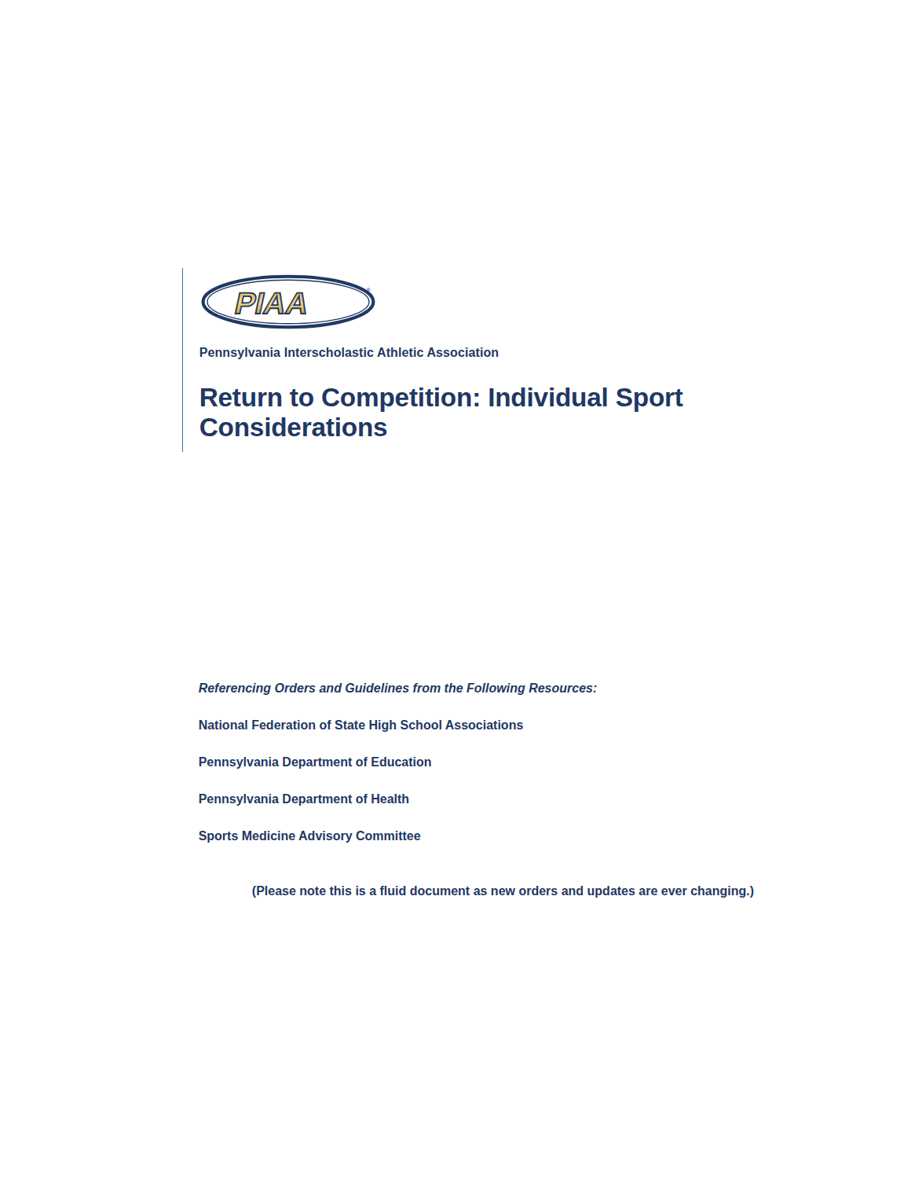Pennsylvania Interscholastic Athletic Association
Return to Competition: Individual Sport Considerations
Referencing Orders and Guidelines from the Following Resources:
National Federation of State High School Associations
Pennsylvania Department of Education
Pennsylvania Department of Health
Sports Medicine Advisory Committee
(Please note this is a fluid document as new orders and updates are ever changing.)